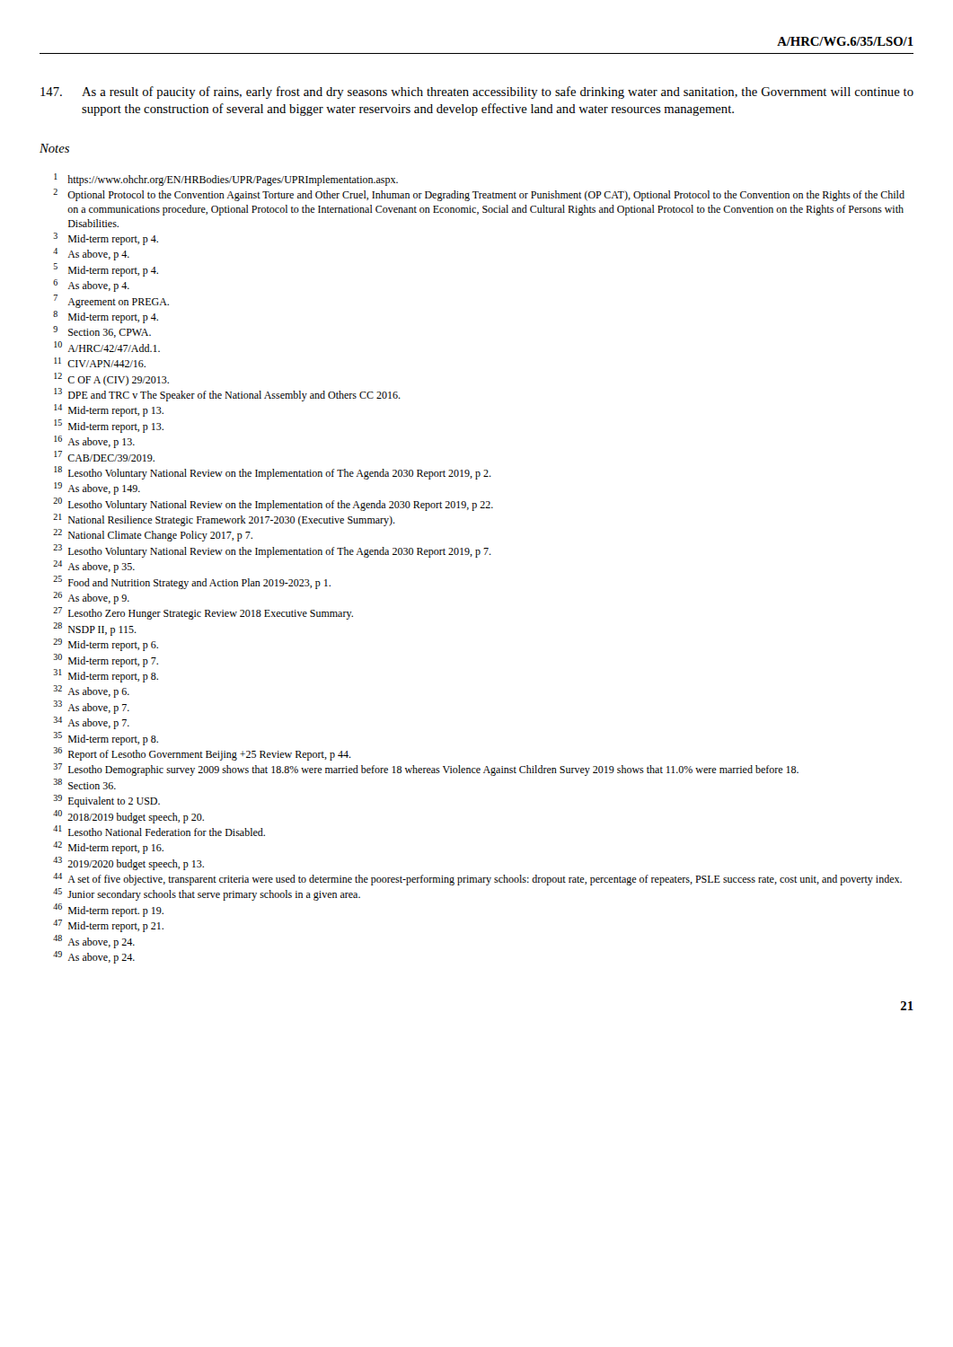A/HRC/WG.6/35/LSO/1
147. As a result of paucity of rains, early frost and dry seasons which threaten accessibility to safe drinking water and sanitation, the Government will continue to support the construction of several and bigger water reservoirs and develop effective land and water resources management.
Notes
https://www.ohchr.org/EN/HRBodies/UPR/Pages/UPRImplementation.aspx.
Optional Protocol to the Convention Against Torture and Other Cruel, Inhuman or Degrading Treatment or Punishment (OP CAT), Optional Protocol to the Convention on the Rights of the Child on a communications procedure, Optional Protocol to the International Covenant on Economic, Social and Cultural Rights and Optional Protocol to the Convention on the Rights of Persons with Disabilities.
Mid-term report, p 4.
As above, p 4.
Mid-term report, p 4.
As above, p 4.
Agreement on PREGA.
Mid-term report, p 4.
Section 36, CPWA.
A/HRC/42/47/Add.1.
CIV/APN/442/16.
C OF A (CIV) 29/2013.
DPE and TRC v The Speaker of the National Assembly and Others CC 2016.
Mid-term report, p 13.
Mid-term report, p 13.
As above, p 13.
CAB/DEC/39/2019.
Lesotho Voluntary National Review on the Implementation of The Agenda 2030 Report 2019, p 2.
As above, p 149.
Lesotho Voluntary National Review on the Implementation of the Agenda 2030 Report 2019, p 22.
National Resilience Strategic Framework 2017-2030 (Executive Summary).
National Climate Change Policy 2017, p 7.
Lesotho Voluntary National Review on the Implementation of The Agenda 2030 Report 2019, p 7.
As above, p 35.
Food and Nutrition Strategy and Action Plan 2019-2023, p 1.
As above, p 9.
Lesotho Zero Hunger Strategic Review 2018 Executive Summary.
NSDP II, p 115.
Mid-term report, p 6.
Mid-term report, p 7.
Mid-term report, p 8.
As above, p 6.
As above, p 7.
As above, p 7.
Mid-term report, p 8.
Report of Lesotho Government Beijing +25 Review Report, p 44.
Lesotho Demographic survey 2009 shows that 18.8% were married before 18 whereas Violence Against Children Survey 2019 shows that 11.0% were married before 18.
Section 36.
Equivalent to 2 USD.
2018/2019 budget speech, p 20.
Lesotho National Federation for the Disabled.
Mid-term report, p 16.
2019/2020 budget speech, p 13.
A set of five objective, transparent criteria were used to determine the poorest-performing primary schools: dropout rate, percentage of repeaters, PSLE success rate, cost unit, and poverty index.
Junior secondary schools that serve primary schools in a given area.
Mid-term report. p 19.
Mid-term report, p 21.
As above, p 24.
As above, p 24.
21